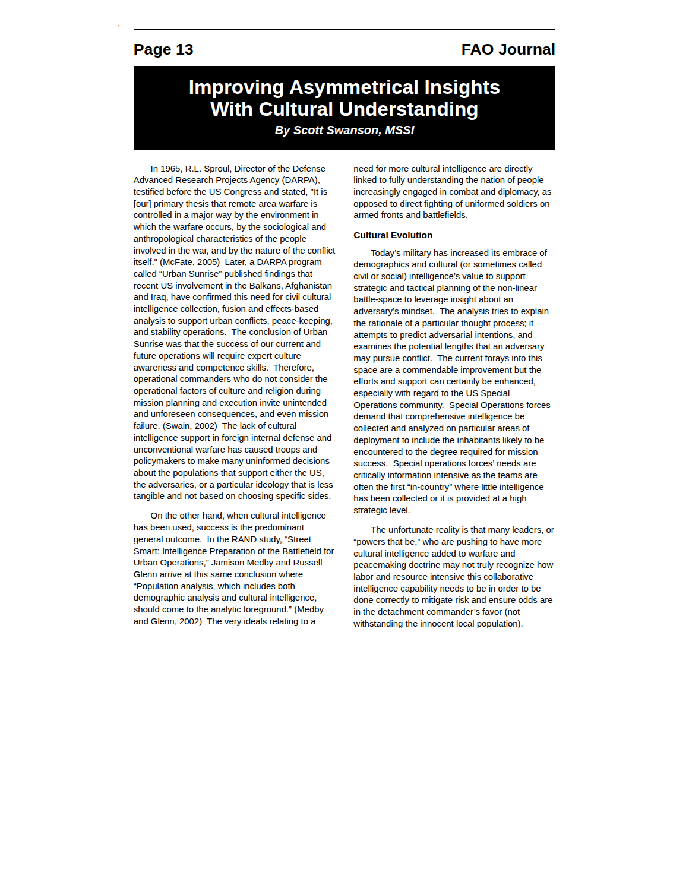'
Page 13
FAO Journal
Improving Asymmetrical Insights
With Cultural Understanding
By Scott Swanson, MSSI
In 1965, R.L. Sproul, Director of the Defense Advanced Research Projects Agency (DARPA), testified before the US Congress and stated, "It is [our] primary thesis that remote area warfare is controlled in a major way by the environment in which the warfare occurs, by the sociological and anthropological characteristics of the people involved in the war, and by the nature of the conflict itself." (McFate, 2005) Later, a DARPA program called “Urban Sunrise” published findings that recent US involvement in the Balkans, Afghanistan and Iraq, have confirmed this need for civil cultural intelligence collection, fusion and effects-based analysis to support urban conflicts, peace-keeping, and stability operations. The conclusion of Urban Sunrise was that the success of our current and future operations will require expert culture awareness and competence skills. Therefore, operational commanders who do not consider the operational factors of culture and religion during mission planning and execution invite unintended and unforeseen consequences, and even mission failure. (Swain, 2002) The lack of cultural intelligence support in foreign internal defense and unconventional warfare has caused troops and policymakers to make many uninformed decisions about the populations that support either the US, the adversaries, or a particular ideology that is less tangible and not based on choosing specific sides.
On the other hand, when cultural intelligence has been used, success is the predominant general outcome. In the RAND study, “Street Smart: Intelligence Preparation of the Battlefield for Urban Operations,” Jamison Medby and Russell Glenn arrive at this same conclusion where “Population analysis, which includes both demographic analysis and cultural intelligence, should come to the analytic foreground.” (Medby and Glenn, 2002) The very ideals relating to a need for more cultural intelligence are directly linked to fully understanding the nation of people increasingly engaged in combat and diplomacy, as opposed to direct fighting of uniformed soldiers on armed fronts and battlefields.
Cultural Evolution
Today’s military has increased its embrace of demographics and cultural (or sometimes called civil or social) intelligence’s value to support strategic and tactical planning of the non-linear battle-space to leverage insight about an adversary’s mindset. The analysis tries to explain the rationale of a particular thought process; it attempts to predict adversarial intentions, and examines the potential lengths that an adversary may pursue conflict. The current forays into this space are a commendable improvement but the efforts and support can certainly be enhanced, especially with regard to the US Special Operations community. Special Operations forces demand that comprehensive intelligence be collected and analyzed on particular areas of deployment to include the inhabitants likely to be encountered to the degree required for mission success. Special operations forces’ needs are critically information intensive as the teams are often the first “in-country” where little intelligence has been collected or it is provided at a high strategic level.
The unfortunate reality is that many leaders, or “powers that be,” who are pushing to have more cultural intelligence added to warfare and peacemaking doctrine may not truly recognize how labor and resource intensive this collaborative intelligence capability needs to be in order to be done correctly to mitigate risk and ensure odds are in the detachment commander’s favor (not withstanding the innocent local population).